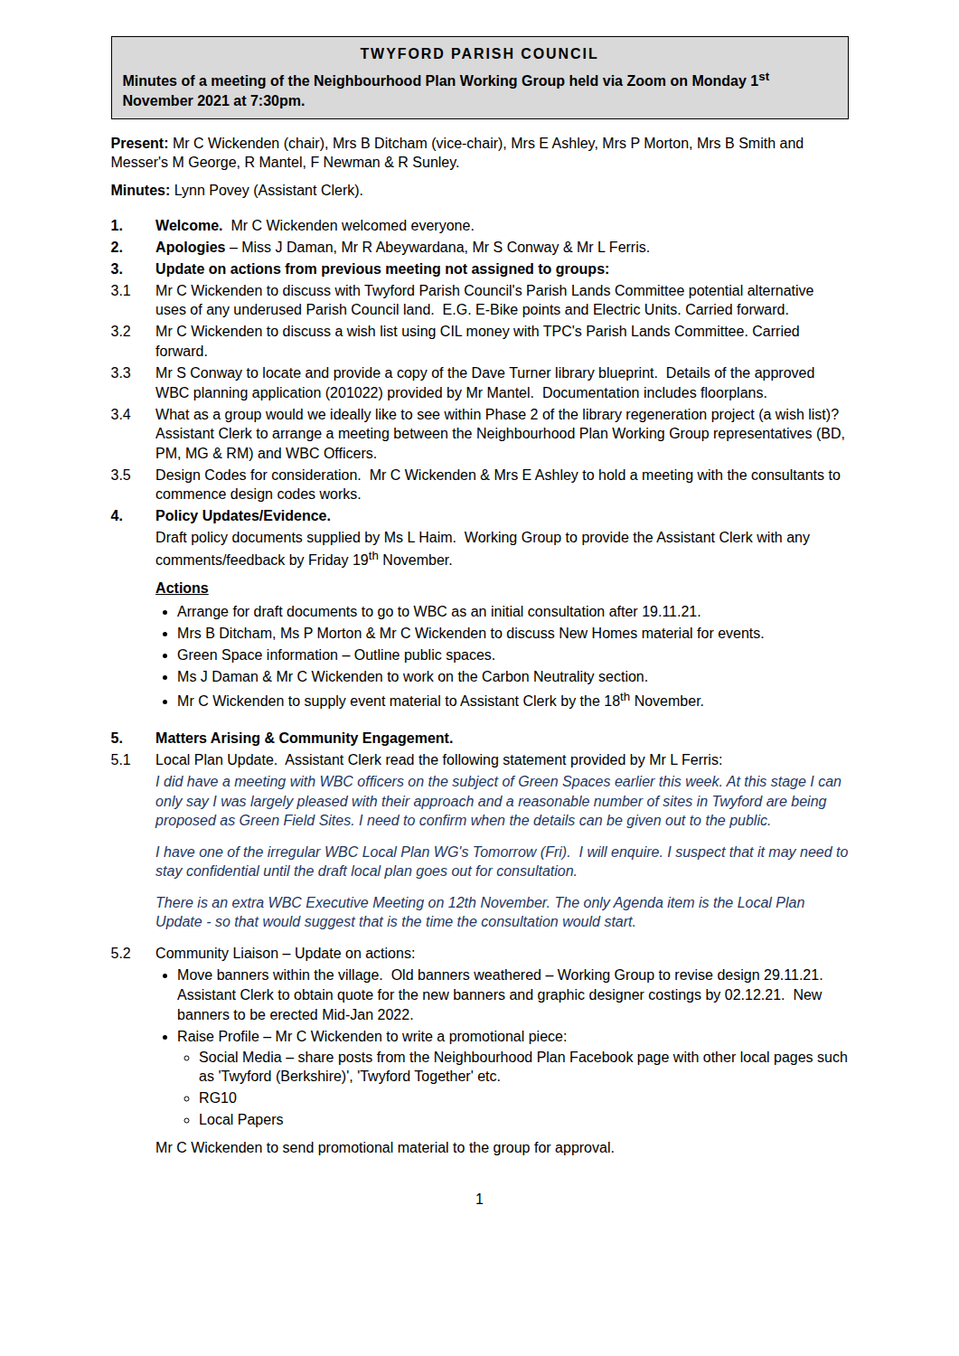TWYFORD PARISH COUNCIL
Minutes of a meeting of the Neighbourhood Plan Working Group held via Zoom on Monday 1st November 2021 at 7:30pm.
Present: Mr C Wickenden (chair), Mrs B Ditcham (vice-chair), Mrs E Ashley, Mrs P Morton, Mrs B Smith and Messer's M George, R Mantel, F Newman & R Sunley.
Minutes: Lynn Povey (Assistant Clerk).
1.
Welcome. Mr C Wickenden welcomed everyone.
2.
Apologies – Miss J Daman, Mr R Abeywardana, Mr S Conway & Mr L Ferris.
3.
Update on actions from previous meeting not assigned to groups:
3.1
Mr C Wickenden to discuss with Twyford Parish Council's Parish Lands Committee potential alternative uses of any underused Parish Council land. E.G. E-Bike points and Electric Units. Carried forward.
3.2
Mr C Wickenden to discuss a wish list using CIL money with TPC's Parish Lands Committee. Carried forward.
3.3
Mr S Conway to locate and provide a copy of the Dave Turner library blueprint. Details of the approved WBC planning application (201022) provided by Mr Mantel. Documentation includes floorplans.
3.4
What as a group would we ideally like to see within Phase 2 of the library regeneration project (a wish list)? Assistant Clerk to arrange a meeting between the Neighbourhood Plan Working Group representatives (BD, PM, MG & RM) and WBC Officers.
3.5
Design Codes for consideration. Mr C Wickenden & Mrs E Ashley to hold a meeting with the consultants to commence design codes works.
4.
Policy Updates/Evidence.
Draft policy documents supplied by Ms L Haim. Working Group to provide the Assistant Clerk with any comments/feedback by Friday 19th November.
Actions
Arrange for draft documents to go to WBC as an initial consultation after 19.11.21.
Mrs B Ditcham, Ms P Morton & Mr C Wickenden to discuss New Homes material for events.
Green Space information – Outline public spaces.
Ms J Daman & Mr C Wickenden to work on the Carbon Neutrality section.
Mr C Wickenden to supply event material to Assistant Clerk by the 18th November.
5.
Matters Arising & Community Engagement.
5.1
Local Plan Update. Assistant Clerk read the following statement provided by Mr L Ferris:
I did have a meeting with WBC officers on the subject of Green Spaces earlier this week. At this stage I can only say I was largely pleased with their approach and a reasonable number of sites in Twyford are being proposed as Green Field Sites. I need to confirm when the details can be given out to the public.
I have one of the irregular WBC Local Plan WG's Tomorrow (Fri). I will enquire. I suspect that it may need to stay confidential until the draft local plan goes out for consultation.
There is an extra WBC Executive Meeting on 12th November. The only Agenda item is the Local Plan Update - so that would suggest that is the time the consultation would start.
5.2
Community Liaison – Update on actions:
Move banners within the village. Old banners weathered – Working Group to revise design 29.11.21. Assistant Clerk to obtain quote for the new banners and graphic designer costings by 02.12.21. New banners to be erected Mid-Jan 2022.
Raise Profile – Mr C Wickenden to write a promotional piece:
Social Media – share posts from the Neighbourhood Plan Facebook page with other local pages such as 'Twyford (Berkshire)', 'Twyford Together' etc.
RG10
Local Papers
Mr C Wickenden to send promotional material to the group for approval.
1